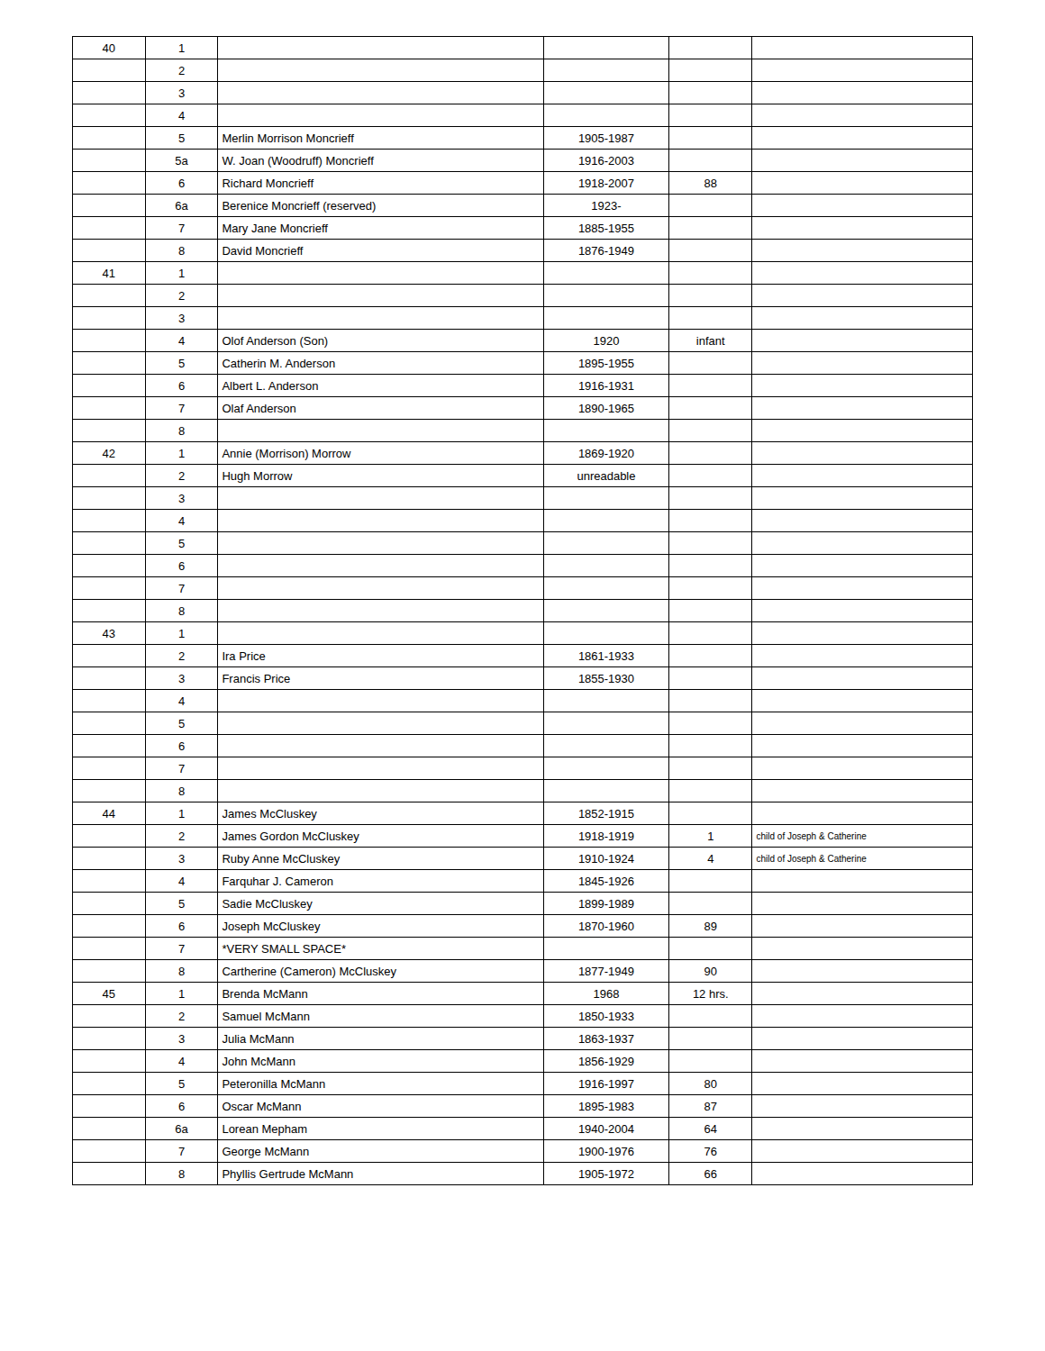| 40 | 1 | | | | |
| | 2 | | | | |
| | 3 | | | | |
| | 4 | | | | |
| | 5 | Merlin Morrison Moncrieff | 1905-1987 | | |
| | 5a | W. Joan (Woodruff) Moncrieff | 1916-2003 | | |
| | 6 | Richard Moncrieff | 1918-2007 | 88 | |
| | 6a | Berenice Moncrieff (reserved) | 1923- | | |
| | 7 | Mary Jane Moncrieff | 1885-1955 | | |
| | 8 | David Moncrieff | 1876-1949 | | |
| 41 | 1 | | | | |
| | 2 | | | | |
| | 3 | | | | |
| | 4 | Olof Anderson (Son) | 1920 | infant | |
| | 5 | Catherin M. Anderson | 1895-1955 | | |
| | 6 | Albert L. Anderson | 1916-1931 | | |
| | 7 | Olaf Anderson | 1890-1965 | | |
| | 8 | | | | |
| 42 | 1 | Annie (Morrison) Morrow | 1869-1920 | | |
| | 2 | Hugh Morrow | unreadable | | |
| | 3 | | | | |
| | 4 | | | | |
| | 5 | | | | |
| | 6 | | | | |
| | 7 | | | | |
| | 8 | | | | |
| 43 | 1 | | | | |
| | 2 | Ira Price | 1861-1933 | | |
| | 3 | Francis Price | 1855-1930 | | |
| | 4 | | | | |
| | 5 | | | | |
| | 6 | | | | |
| | 7 | | | | |
| | 8 | | | | |
| 44 | 1 | James McCluskey | 1852-1915 | | |
| | 2 | James Gordon McCluskey | 1918-1919 | 1 | child of Joseph & Catherine |
| | 3 | Ruby Anne McCluskey | 1910-1924 | 4 | child of Joseph & Catherine |
| | 4 | Farquhar J. Cameron | 1845-1926 | | |
| | 5 | Sadie McCluskey | 1899-1989 | | |
| | 6 | Joseph McCluskey | 1870-1960 | 89 | |
| | 7 | *VERY SMALL SPACE* | | | |
| | 8 | Cartherine (Cameron) McCluskey | 1877-1949 | 90 | |
| 45 | 1 | Brenda McMann | 1968 | 12 hrs. | |
| | 2 | Samuel McMann | 1850-1933 | | |
| | 3 | Julia McMann | 1863-1937 | | |
| | 4 | John McMann | 1856-1929 | | |
| | 5 | Peteronilla McMann | 1916-1997 | 80 | |
| | 6 | Oscar McMann | 1895-1983 | 87 | |
| | 6a | Lorean Mepham | 1940-2004 | 64 | |
| | 7 | George McMann | 1900-1976 | 76 | |
| | 8 | Phyllis Gertrude McMann | 1905-1972 | 66 | |